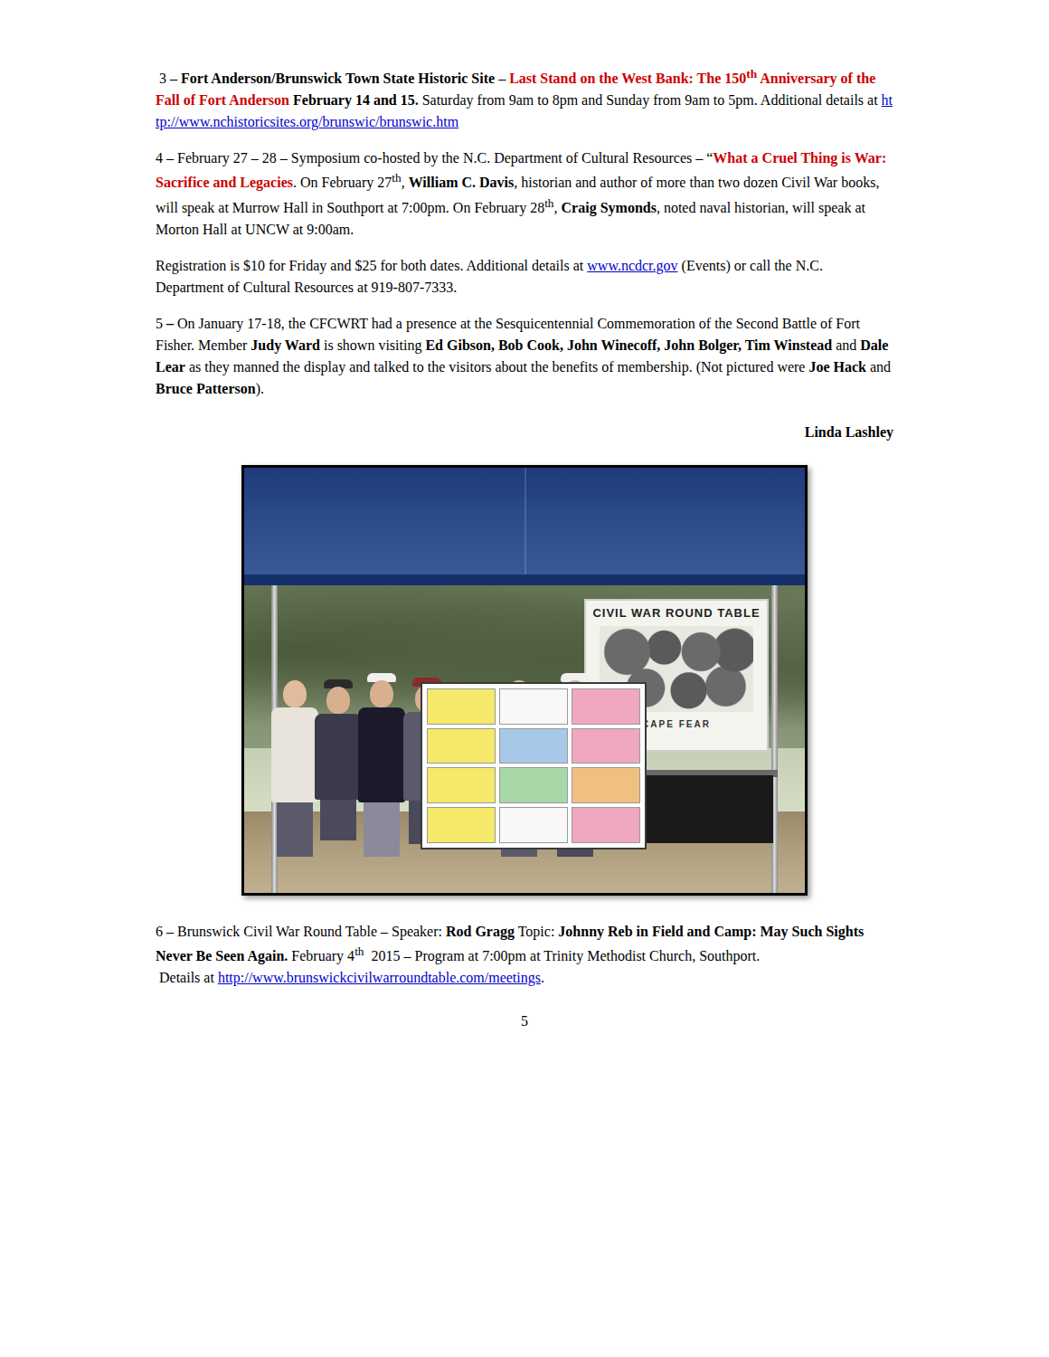3 – Fort Anderson/Brunswick Town State Historic Site – Last Stand on the West Bank: The 150th Anniversary of the Fall of Fort Anderson February 14 and 15. Saturday from 9am to 8pm and Sunday from 9am to 5pm. Additional details at http://www.nchistoricsites.org/brunswic/brunswic.htm
4 – February 27 – 28 – Symposium co-hosted by the N.C. Department of Cultural Resources – “What a Cruel Thing is War: Sacrifice and Legacies. On February 27th, William C. Davis, historian and author of more than two dozen Civil War books, will speak at Murrow Hall in Southport at 7:00pm. On February 28th, Craig Symonds, noted naval historian, will speak at Morton Hall at UNCW at 9:00am.
Registration is $10 for Friday and $25 for both dates. Additional details at www.ncdcr.gov (Events) or call the N.C. Department of Cultural Resources at 919-807-7333.
5 – On January 17-18, the CFCWRT had a presence at the Sesquicentennial Commemoration of the Second Battle of Fort Fisher. Member Judy Ward is shown visiting Ed Gibson, Bob Cook, John Winecoff, John Bolger, Tim Winstead and Dale Lear as they manned the display and talked to the visitors about the benefits of membership. (Not pictured were Joe Hack and Bruce Patterson).
Linda Lashley
CIVIL WAR ROUND TABLE
CAPE FEAR
6 – Brunswick Civil War Round Table – Speaker: Rod Gragg Topic: Johnny Reb in Field and Camp: May Such Sights Never Be Seen Again. February 4th 2015 – Program at 7:00pm at Trinity Methodist Church, Southport.
Details at http://www.brunswickcivilwarroundtable.com/meetings.
5